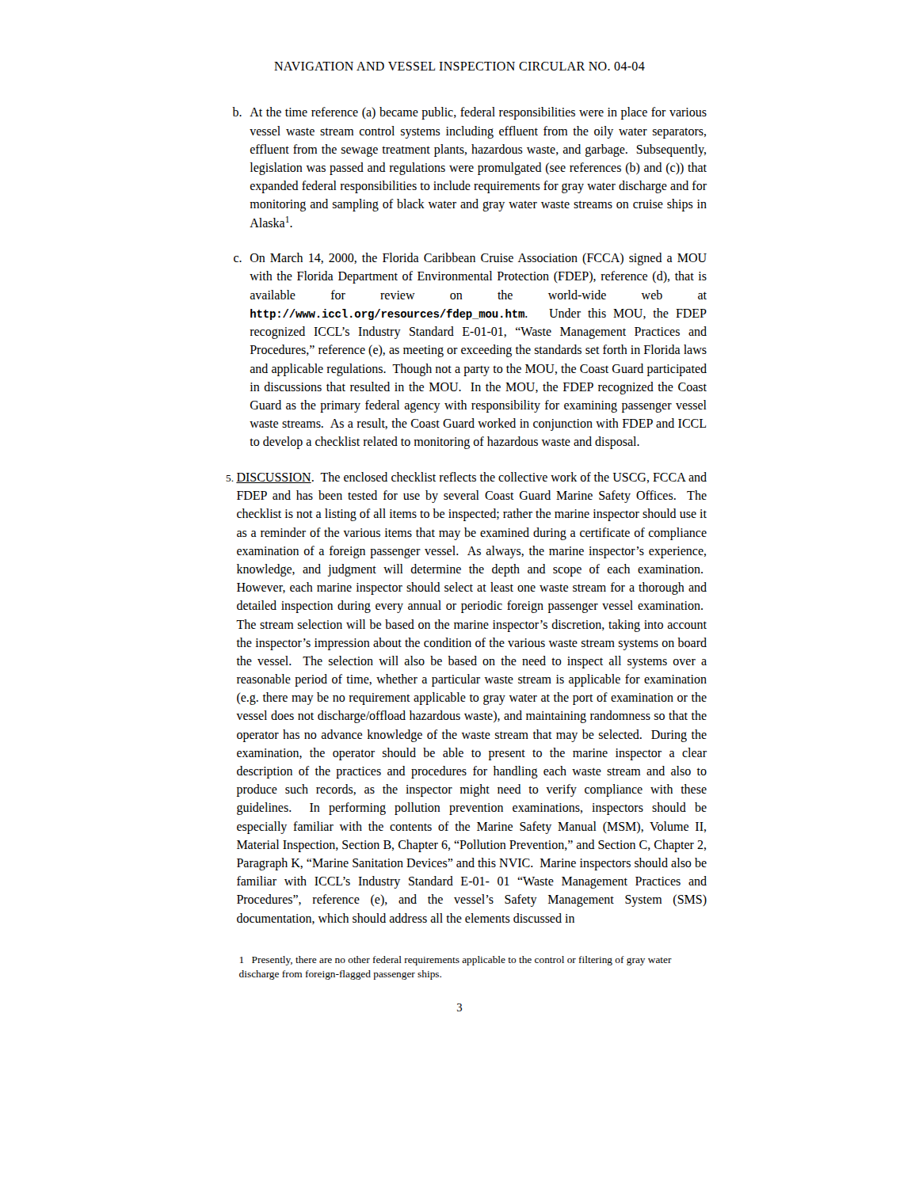NAVIGATION AND VESSEL INSPECTION CIRCULAR NO. 04-04
At the time reference (a) became public, federal responsibilities were in place for various vessel waste stream control systems including effluent from the oily water separators, effluent from the sewage treatment plants, hazardous waste, and garbage. Subsequently, legislation was passed and regulations were promulgated (see references (b) and (c)) that expanded federal responsibilities to include requirements for gray water discharge and for monitoring and sampling of black water and gray water waste streams on cruise ships in Alaska1.
On March 14, 2000, the Florida Caribbean Cruise Association (FCCA) signed a MOU with the Florida Department of Environmental Protection (FDEP), reference (d), that is available for review on the world-wide web at http://www.iccl.org/resources/fdep_mou.htm. Under this MOU, the FDEP recognized ICCL’s Industry Standard E-01-01, “Waste Management Practices and Procedures,” reference (e), as meeting or exceeding the standards set forth in Florida laws and applicable regulations. Though not a party to the MOU, the Coast Guard participated in discussions that resulted in the MOU. In the MOU, the FDEP recognized the Coast Guard as the primary federal agency with responsibility for examining passenger vessel waste streams. As a result, the Coast Guard worked in conjunction with FDEP and ICCL to develop a checklist related to monitoring of hazardous waste and disposal.
DISCUSSION. The enclosed checklist reflects the collective work of the USCG, FCCA and FDEP and has been tested for use by several Coast Guard Marine Safety Offices. The checklist is not a listing of all items to be inspected; rather the marine inspector should use it as a reminder of the various items that may be examined during a certificate of compliance examination of a foreign passenger vessel. As always, the marine inspector’s experience, knowledge, and judgment will determine the depth and scope of each examination. However, each marine inspector should select at least one waste stream for a thorough and detailed inspection during every annual or periodic foreign passenger vessel examination. The stream selection will be based on the marine inspector’s discretion, taking into account the inspector’s impression about the condition of the various waste stream systems on board the vessel. The selection will also be based on the need to inspect all systems over a reasonable period of time, whether a particular waste stream is applicable for examination (e.g. there may be no requirement applicable to gray water at the port of examination or the vessel does not discharge/offload hazardous waste), and maintaining randomness so that the operator has no advance knowledge of the waste stream that may be selected. During the examination, the operator should be able to present to the marine inspector a clear description of the practices and procedures for handling each waste stream and also to produce such records, as the inspector might need to verify compliance with these guidelines. In performing pollution prevention examinations, inspectors should be especially familiar with the contents of the Marine Safety Manual (MSM), Volume II, Material Inspection, Section B, Chapter 6, “Pollution Prevention,” and Section C, Chapter 2, Paragraph K, “Marine Sanitation Devices” and this NVIC. Marine inspectors should also be familiar with ICCL’s Industry Standard E-01- 01 “Waste Management Practices and Procedures”, reference (e), and the vessel’s Safety Management System (SMS) documentation, which should address all the elements discussed in
1 Presently, there are no other federal requirements applicable to the control or filtering of gray water discharge from foreign-flagged passenger ships.
3